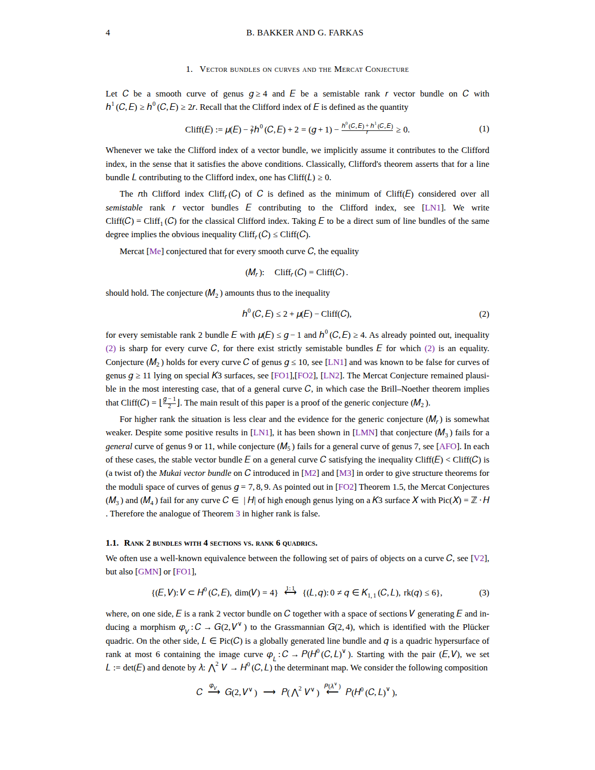4 B. BAKKER AND G. FARKAS
1. Vector bundles on curves and the Mercat Conjecture
Let C be a smooth curve of genus g≥4 and E be a semistable rank r vector bundle on C with h1(C,E)≥h0(C,E)≥2r. Recall that the Clifford index of E is defined as the quantity
Cliff(E) := μ(E) − 2r h0(C,E) +2 = (g+1) − h0(C,E)+h1(C,E) r ≥0. (1)
Whenever we take the Clifford index of a vector bundle, we implicitly assume it contributes to the Clifford index, in the sense that it satisfies the above conditions. Classically, Clifford's theorem asserts that for a line bundle L contributing to the Clifford index, one has Cliff(L)≥0.
The rth Clifford index Cliffr(C) of C is defined as the minimum of Cliff(E) considered over all semistable rank r vector bundles E contributing to the Clifford index, see [LN1]. We write Cliff(C)=Cliff1(C) for the classical Clifford index. Taking E to be a direct sum of line bundles of the same degree implies the obvious inequality Cliffr(C)≤Cliff(C).
Mercat [Me] conjectured that for every smooth curve C, the equality
(Mr): Cliffr(C) = Cliff(C).
should hold. The conjecture (M2) amounts thus to the inequality
h0(C,E) ≤ 2+μ(E) − Cliff(C), (2)
for every semistable rank 2 bundle E with μ(E)≤g−1 and h0(C,E)≥4. As already pointed out, inequality (2) is sharp for every curve C, for there exist strictly semistable bundles E for which (2) is an equality. Conjecture (M2) holds for every curve C of genus g≤10, see [LN1] and was known to be false for curves of genus g≥11 lying on special K3 surfaces, see [FO1],[FO2], [LN2]. The Mercat Conjecture remained plausible in the most interesting case, that of a general curve C, in which case the Brill–Noether theorem implies that Cliff(C)=⌊g−12⌋. The main result of this paper is a proof of the generic conjecture (M2).
For higher rank the situation is less clear and the evidence for the generic conjecture (Mr) is somewhat weaker. Despite some positive results in [LN1], it has been shown in [LMN] that conjecture (M3) fails for a general curve of genus 9 or 11, while conjecture (M5) fails for a general curve of genus 7, see [AFO]. In each of these cases, the stable vector bundle E on a general curve C satisfying the inequality Cliff(E)<Cliff(C) is (a twist of) the Mukai vector bundle on C introduced in [M2] and [M3] in order to give structure theorems for the moduli space of curves of genus g=7,8,9. As pointed out in [FO2] Theorem 1.5, the Mercat Conjectures (M3) and (M4) fail for any curve C∈|H| of high enough genus lying on a K3 surface X with Pic(X)=ℤ⋅H. Therefore the analogue of Theorem 3 in higher rank is false.
1.1. Rank 2 bundles with 4 sections vs. rank 6 quadrics.
We often use a well-known equivalence between the following set of pairs of objects on a curve C, see [V2], but also [GMN] or [FO1],
{ (E,V): V⊂H0(C,E), dim(V)=4 } ⟷1:1 { (L,q): 0≠q∈K1,1(C,L), rk(q)≤6 }, (3)
where, on one side, E is a rank 2 vector bundle on C together with a space of sections V generating E and inducing a morphism φV:C→G(2,V∨) to the Grassmannian G(2,4), which is identified with the Plücker quadric. On the other side, L∈Pic(C) is a globally generated line bundle and q is a quadric hypersurface of rank at most 6 containing the image curve φL:C→P(H0(C,L)∨). Starting with the pair (E,V), we set L:=det(E) and denote by λ:⋀2V→H0(C,L) the determinant map. We consider the following composition
C ⟶φV G(2,V∨) ⟶ P ( ⋀2V∨ ) ⟵P(λ∨) P ( H0(C,L)∨ ),